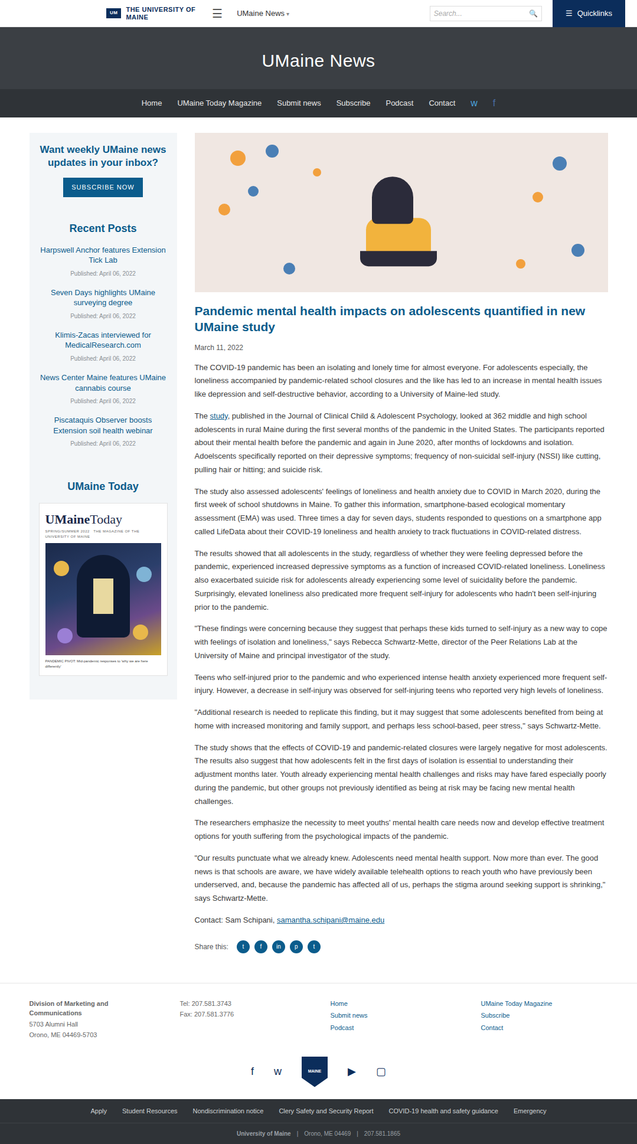UM
THE UNIVERSITY OF
MAINE
☰
UMaine News
Search...🔍
☰ Quicklinks
UMaine News
Home UMaine Today Magazine Submit news Subscribe Podcast Contact w f
Want weekly UMaine news updates in your inbox?
Subscribe Now
Recent Posts
Harpswell Anchor features Extension Tick Lab
Published: April 06, 2022
Seven Days highlights UMaine surveying degree
Published: April 06, 2022
Klimis-Zacas interviewed for MedicalResearch.com
Published: April 06, 2022
News Center Maine features UMaine cannabis course
Published: April 06, 2022
Piscataquis Observer boosts Extension soil health webinar
Published: April 06, 2022
UMaine Today
UMaineToday
SPRING/SUMMER 2022 THE MAGAZINE OF THE UNIVERSITY OF MAINE
PANDEMIC PIVOT: Mid-pandemic responses to 'why we are here differently'
Pandemic mental health impacts on adolescents quantified in new UMaine study
March 11, 2022
The COVID-19 pandemic has been an isolating and lonely time for almost everyone. For adolescents especially, the loneliness accompanied by pandemic-related school closures and the like has led to an increase in mental health issues like depression and self-destructive behavior, according to a University of Maine-led study.
The study, published in the Journal of Clinical Child & Adolescent Psychology, looked at 362 middle and high school adolescents in rural Maine during the first several months of the pandemic in the United States. The participants reported about their mental health before the pandemic and again in June 2020, after months of lockdowns and isolation. Adoelscents specifically reported on their depressive symptoms; frequency of non-suicidal self-injury (NSSI) like cutting, pulling hair or hitting; and suicide risk.
The study also assessed adolescents' feelings of loneliness and health anxiety due to COVID in March 2020, during the first week of school shutdowns in Maine. To gather this information, smartphone-based ecological momentary assessment (EMA) was used. Three times a day for seven days, students responded to questions on a smartphone app called LifeData about their COVID-19 loneliness and health anxiety to track fluctuations in COVID-related distress.
The results showed that all adolescents in the study, regardless of whether they were feeling depressed before the pandemic, experienced increased depressive symptoms as a function of increased COVID-related loneliness. Loneliness also exacerbated suicide risk for adolescents already experiencing some level of suicidality before the pandemic. Surprisingly, elevated loneliness also predicated more frequent self-injury for adolescents who hadn't been self-injuring prior to the pandemic.
"These findings were concerning because they suggest that perhaps these kids turned to self-injury as a new way to cope with feelings of isolation and loneliness," says Rebecca Schwartz-Mette, director of the Peer Relations Lab at the University of Maine and principal investigator of the study.
Teens who self-injured prior to the pandemic and who experienced intense health anxiety experienced more frequent self-injury. However, a decrease in self-injury was observed for self-injuring teens who reported very high levels of loneliness.
"Additional research is needed to replicate this finding, but it may suggest that some adolescents benefited from being at home with increased monitoring and family support, and perhaps less school-based, peer stress," says Schwartz-Mette.
The study shows that the effects of COVID-19 and pandemic-related closures were largely negative for most adolescents. The results also suggest that how adolescents felt in the first days of isolation is essential to understanding their adjustment months later. Youth already experiencing mental health challenges and risks may have fared especially poorly during the pandemic, but other groups not previously identified as being at risk may be facing new mental health challenges.
The researchers emphasize the necessity to meet youths' mental health care needs now and develop effective treatment options for youth suffering from the psychological impacts of the pandemic.
"Our results punctuate what we already knew. Adolescents need mental health support. Now more than ever. The good news is that schools are aware, we have widely available telehealth options to reach youth who have previously been underserved, and, because the pandemic has affected all of us, perhaps the stigma around seeking support is shrinking," says Schwartz-Mette.
Contact: Sam Schipani, samantha.schipani@maine.edu
Share this: t f in p t
Division of Marketing and Communications
5703 Alumni Hall
Orono, ME 04469-5703
Tel: 207.581.3743
Fax: 207.581.3776
Home Submit news Podcast
UMaine Today Magazine Subscribe Contact
f w
MAINE
▶ ▢
Apply Student Resources Nondiscrimination notice Clery Safety and Security Report COVID-19 health and safety guidance Emergency
University of Maine|Orono, ME 04469|207.581.1865